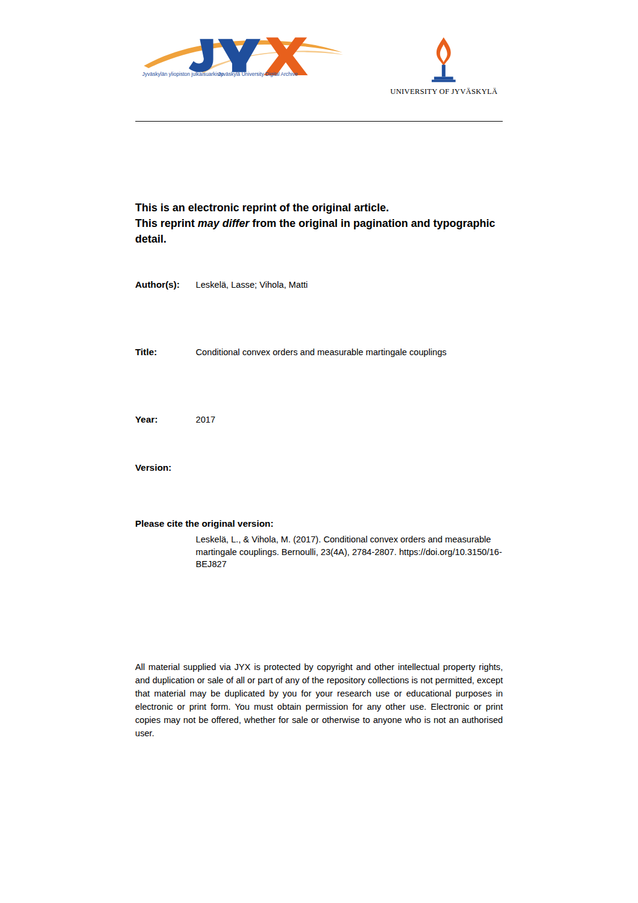Jyväskylän yliopiston julkaisuarkisto Jyväskylä University Digital Archive
UNIVERSITY OF JYVÄSKYLÄ
This is an electronic reprint of the original article.
This reprint may differ from the original in pagination and typographic detail.
Author(s):
Leskelä, Lasse; Vihola, Matti
Title:
Conditional convex orders and measurable martingale couplings
Year:
2017
Version:
Please cite the original version:
Leskelä, L., & Vihola, M. (2017). Conditional convex orders and measurable martingale couplings. Bernoulli, 23(4A), 2784-2807. https://doi.org/10.3150/16-BEJ827
All material supplied via JYX is protected by copyright and other intellectual property rights, and duplication or sale of all or part of any of the repository collections is not permitted, except that material may be duplicated by you for your research use or educational purposes in electronic or print form. You must obtain permission for any other use. Electronic or print copies may not be offered, whether for sale or otherwise to anyone who is not an authorised user.